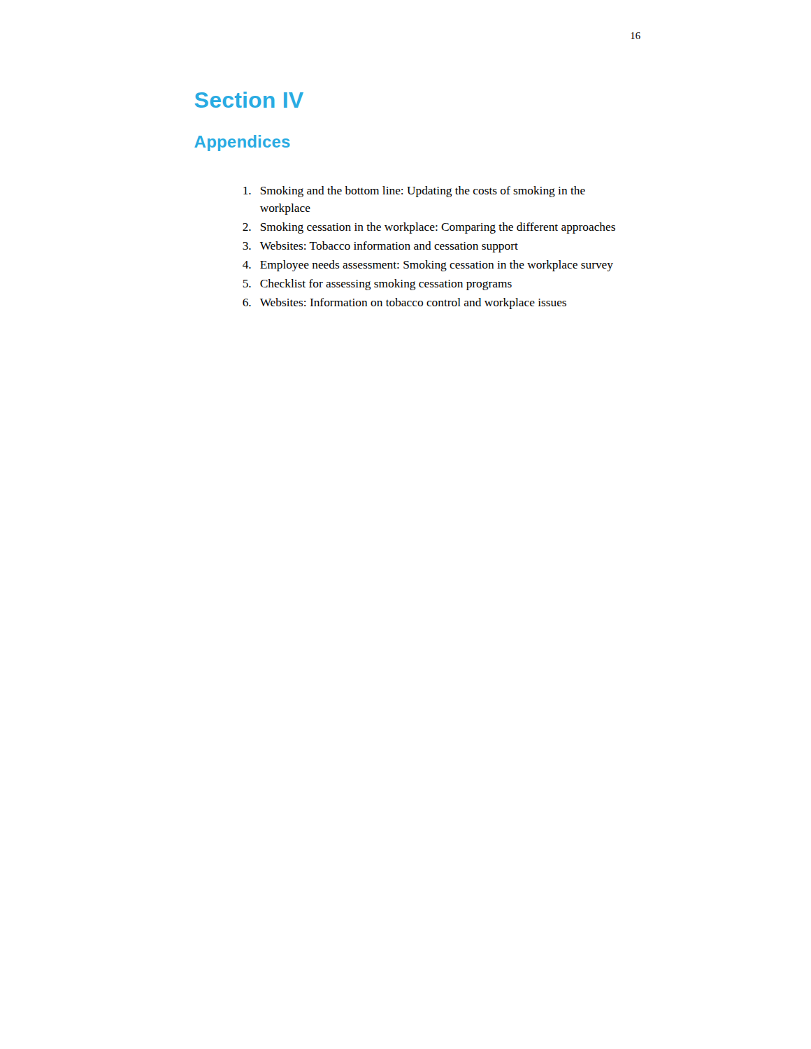16
Section IV
Appendices
Smoking and the bottom line: Updating the costs of smoking in the workplace
Smoking cessation in the workplace: Comparing the different approaches
Websites: Tobacco information and cessation support
Employee needs assessment: Smoking cessation in the workplace survey
Checklist for assessing smoking cessation programs
Websites: Information on tobacco control and workplace issues